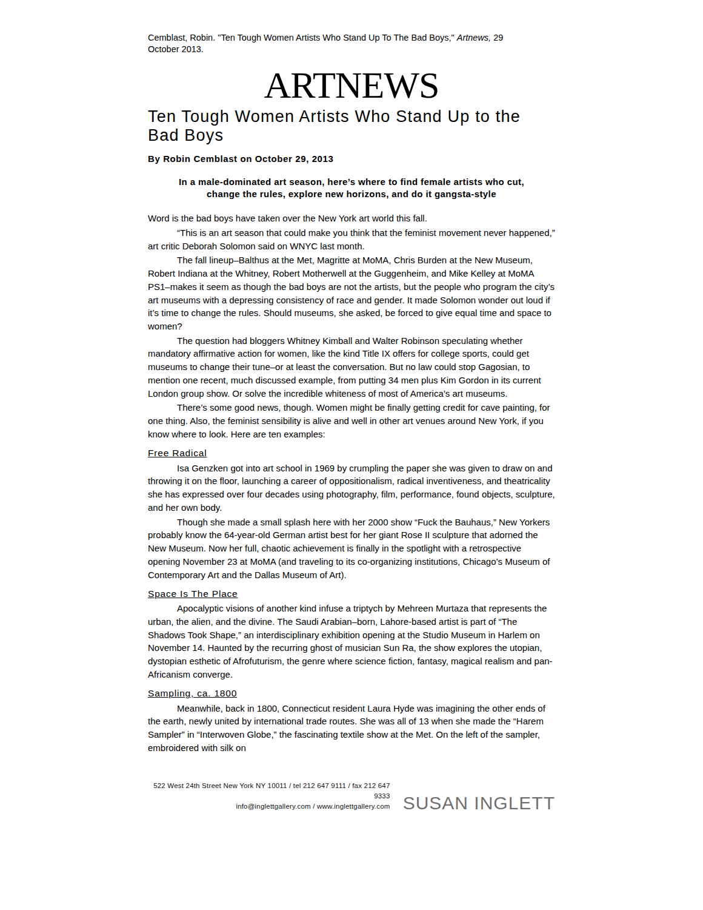Cemblast, Robin. "Ten Tough Women Artists Who Stand Up To The Bad Boys," Artnews, 29 October 2013.
ARTNEWS
Ten Tough Women Artists Who Stand Up to the Bad Boys
By Robin Cemblast on October 29, 2013
In a male-dominated art season, here’s where to find female artists who cut, change the rules, explore new horizons, and do it gangsta-style
Word is the bad boys have taken over the New York art world this fall.
“This is an art season that could make you think that the feminist movement never happened,” art critic Deborah Solomon said on WNYC last month.
The fall lineup–Balthus at the Met, Magritte at MoMA, Chris Burden at the New Museum, Robert Indiana at the Whitney, Robert Motherwell at the Guggenheim, and Mike Kelley at MoMA PS1–makes it seem as though the bad boys are not the artists, but the people who program the city’s art museums with a depressing consistency of race and gender. It made Solomon wonder out loud if it’s time to change the rules. Should museums, she asked, be forced to give equal time and space to women?
The question had bloggers Whitney Kimball and Walter Robinson speculating whether mandatory affirmative action for women, like the kind Title IX offers for college sports, could get museums to change their tune–or at least the conversation. But no law could stop Gagosian, to mention one recent, much discussed example, from putting 34 men plus Kim Gordon in its current London group show. Or solve the incredible whiteness of most of America’s art museums.
There’s some good news, though. Women might be finally getting credit for cave painting, for one thing. Also, the feminist sensibility is alive and well in other art venues around New York, if you know where to look. Here are ten examples:
Free Radical
Isa Genzken got into art school in 1969 by crumpling the paper she was given to draw on and throwing it on the floor, launching a career of oppositionalism, radical inventiveness, and theatricality she has expressed over four decades using photography, film, performance, found objects, sculpture, and her own body.
Though she made a small splash here with her 2000 show “Fuck the Bauhaus,” New Yorkers probably know the 64-year-old German artist best for her giant Rose II sculpture that adorned the New Museum. Now her full, chaotic achievement is finally in the spotlight with a retrospective opening November 23 at MoMA (and traveling to its co-organizing institutions, Chicago’s Museum of Contemporary Art and the Dallas Museum of Art).
Space Is The Place
Apocalyptic visions of another kind infuse a triptych by Mehreen Murtaza that represents the urban, the alien, and the divine. The Saudi Arabian–born, Lahore-based artist is part of “The Shadows Took Shape,” an interdisciplinary exhibition opening at the Studio Museum in Harlem on November 14. Haunted by the recurring ghost of musician Sun Ra, the show explores the utopian, dystopian esthetic of Afrofuturism, the genre where science fiction, fantasy, magical realism and pan-Africanism converge.
Sampling, ca. 1800
Meanwhile, back in 1800, Connecticut resident Laura Hyde was imagining the other ends of the earth, newly united by international trade routes. She was all of 13 when she made the “Harem Sampler” in “Interwoven Globe,” the fascinating textile show at the Met. On the left of the sampler, embroidered with silk on
522 West 24th Street New York NY 10011 / tel 212 647 9111 / fax 212 647 9333
info@inglettgallery.com / www.inglettgallery.com
SUSAN INGLETT